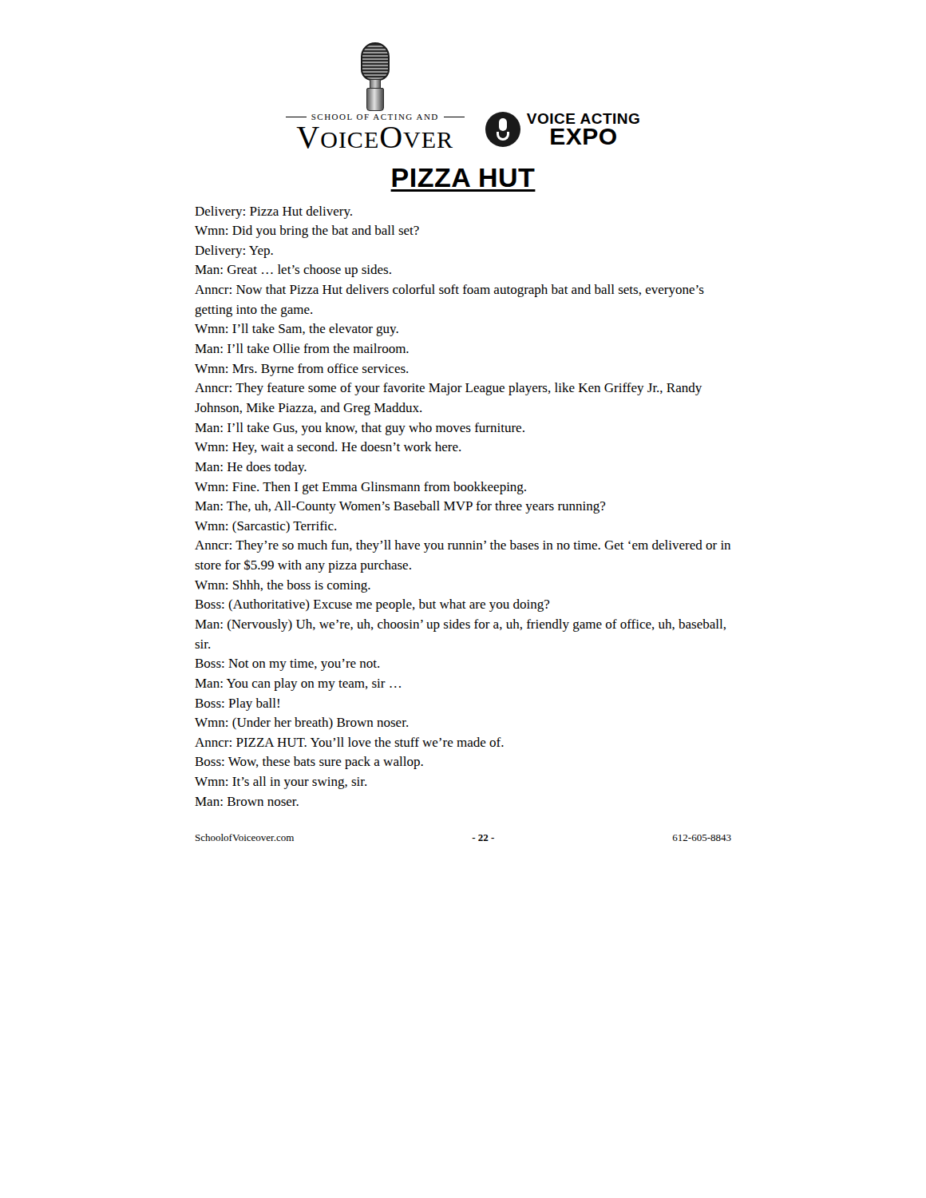SCHOOL OF ACTING AND
VOICEOVER
VOICE ACTING
EXPO
PIZZA HUT
Delivery: Pizza Hut delivery.
Wmn: Did you bring the bat and ball set?
Delivery: Yep.
Man: Great … let’s choose up sides.
Anncr: Now that Pizza Hut delivers colorful soft foam autograph bat and ball sets, everyone’s getting into the game.
Wmn: I’ll take Sam, the elevator guy.
Man: I’ll take Ollie from the mailroom.
Wmn: Mrs. Byrne from office services.
Anncr: They feature some of your favorite Major League players, like Ken Griffey Jr., Randy Johnson, Mike Piazza, and Greg Maddux.
Man: I’ll take Gus, you know, that guy who moves furniture.
Wmn: Hey, wait a second. He doesn’t work here.
Man: He does today.
Wmn: Fine. Then I get Emma Glinsmann from bookkeeping.
Man: The, uh, All-County Women’s Baseball MVP for three years running?
Wmn: (Sarcastic) Terrific.
Anncr: They’re so much fun, they’ll have you runnin’ the bases in no time. Get ‘em delivered or in store for $5.99 with any pizza purchase.
Wmn: Shhh, the boss is coming.
Boss: (Authoritative) Excuse me people, but what are you doing?
Man: (Nervously) Uh, we’re, uh, choosin’ up sides for a, uh, friendly game of office, uh, baseball, sir.
Boss: Not on my time, you’re not.
Man: You can play on my team, sir …
Boss: Play ball!
Wmn: (Under her breath) Brown noser.
Anncr: PIZZA HUT. You’ll love the stuff we’re made of.
Boss: Wow, these bats sure pack a wallop.
Wmn: It’s all in your swing, sir.
Man: Brown noser.
SchoolofVoiceover.com
- 22 -
612-605-8843